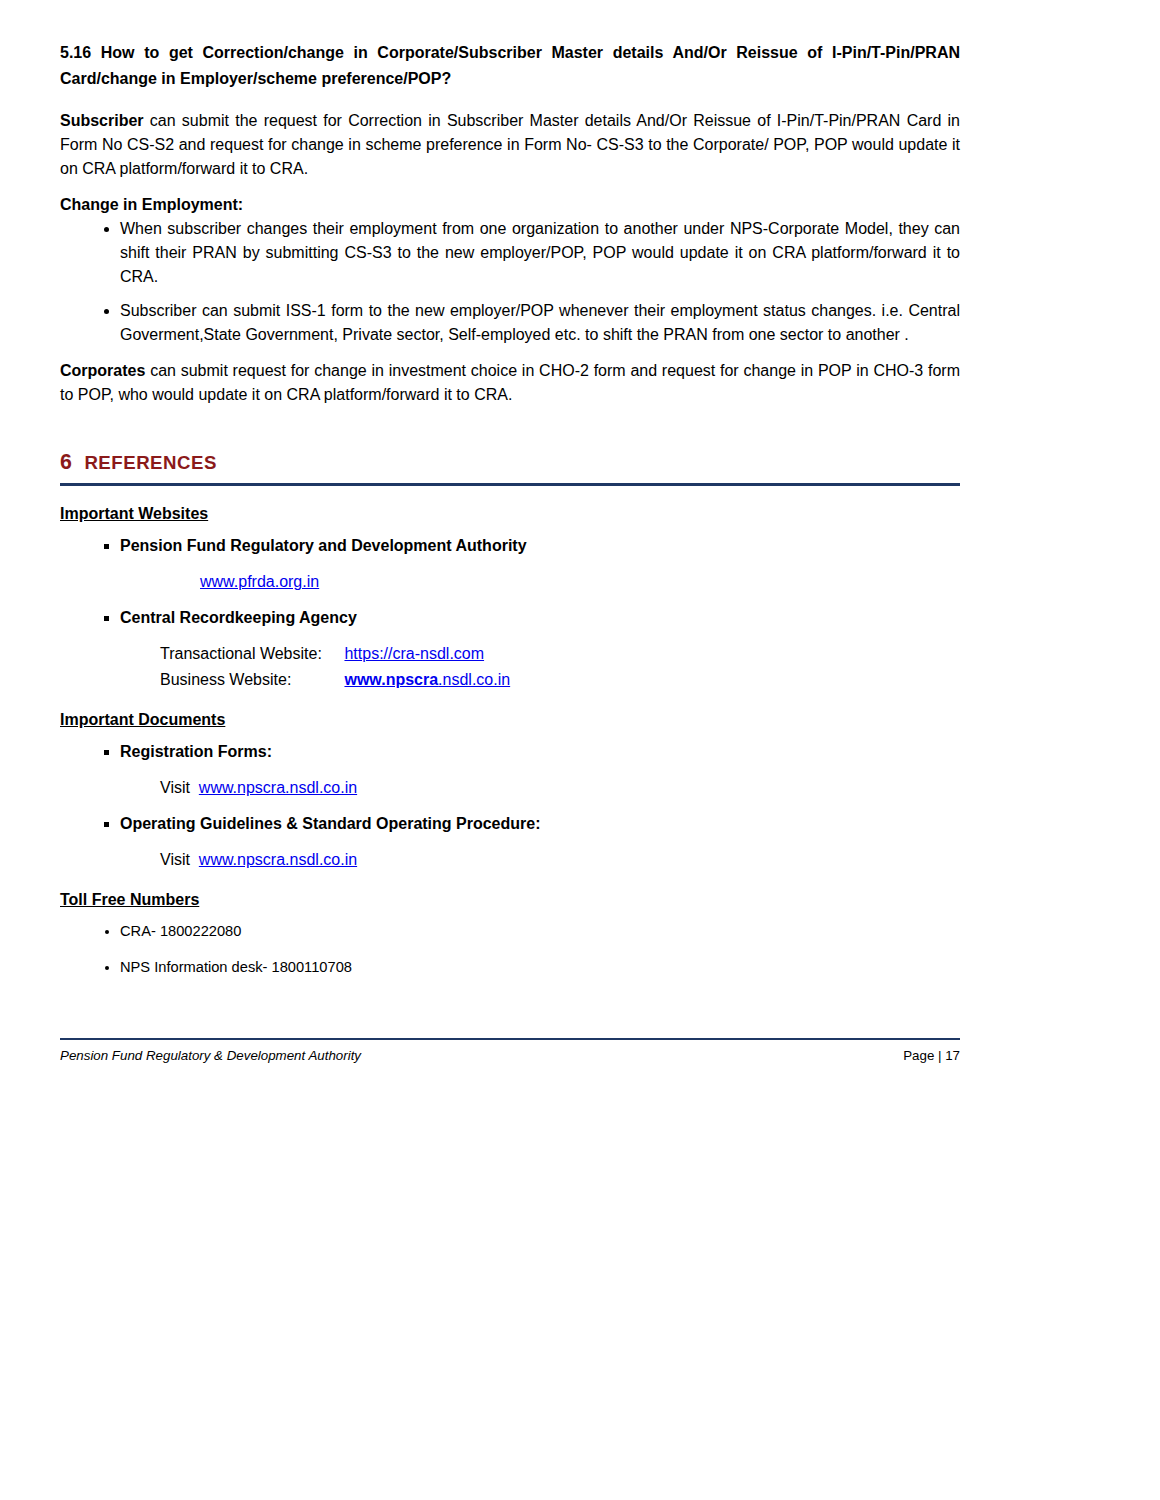5.16 How to get Correction/change in Corporate/Subscriber Master details And/Or Reissue of I-Pin/T-Pin/PRAN Card/change in Employer/scheme preference/POP?
Subscriber can submit the request for Correction in Subscriber Master details And/Or Reissue of I-Pin/T-Pin/PRAN Card in Form No CS-S2 and request for change in scheme preference in Form No- CS-S3 to the Corporate/ POP, POP would update it on CRA platform/forward it to CRA.
Change in Employment:
When subscriber changes their employment from one organization to another under NPS-Corporate Model, they can shift their PRAN by submitting CS-S3 to the new employer/POP, POP would update it on CRA platform/forward it to CRA.
Subscriber can submit ISS-1 form to the new employer/POP whenever their employment status changes. i.e. Central Goverment,State Government, Private sector, Self-employed etc. to shift the PRAN from one sector to another .
Corporates can submit request for change in investment choice in CHO-2 form and request for change in POP in CHO-3 form to POP, who would update it on CRA platform/forward it to CRA.
6 REFERENCES
Important Websites
Pension Fund Regulatory and Development Authority
www.pfrda.org.in
Central Recordkeeping Agency
Transactional Website: https://cra-nsdl.com
Business Website: www.npscra.nsdl.co.in
Important Documents
Registration Forms:
Visit www.npscra.nsdl.co.in
Operating Guidelines & Standard Operating Procedure:
Visit www.npscra.nsdl.co.in
Toll Free Numbers
CRA- 1800222080
NPS Information desk- 1800110708
Pension Fund Regulatory & Development Authority Page | 17